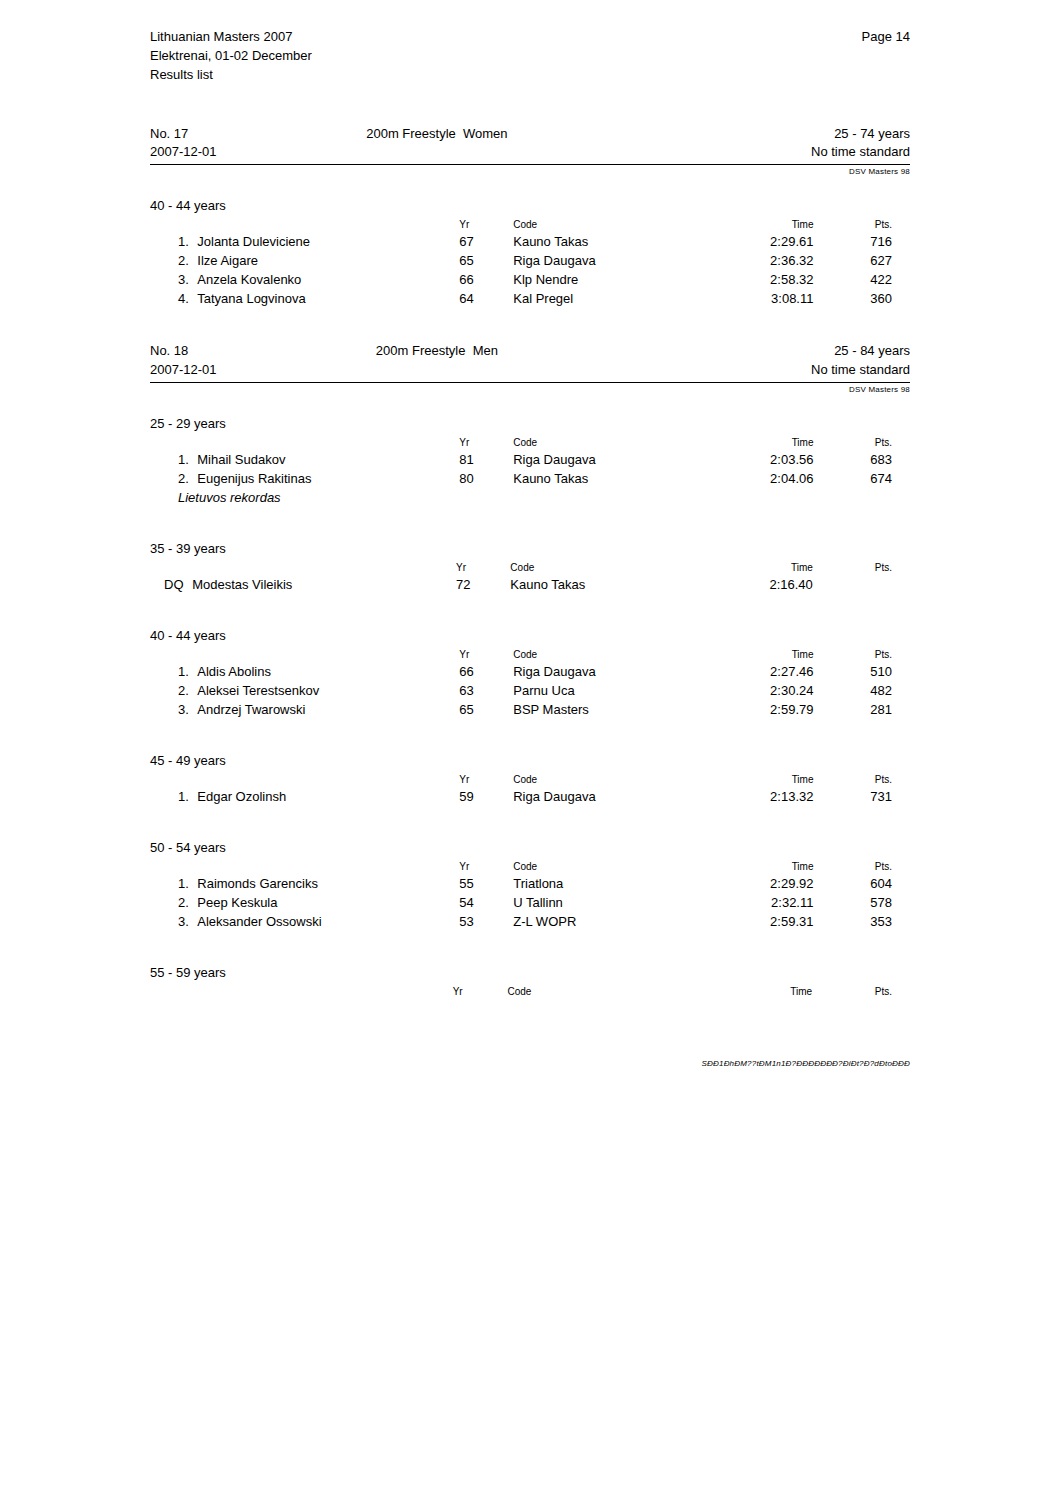Lithuanian Masters 2007
Elektrenai, 01-02 December
Results list
Page 14
No. 17
2007-12-01
200m Freestyle Women
25 - 74 years
No time standard
DSV Masters 98
40 - 44 years
| | | Yr | Code | Time | Pts. |
| --- | --- | --- | --- | --- | --- |
| 1. | Jolanta Duleviciene | 67 | Kauno Takas | 2:29.61 | 716 |
| 2. | Ilze Aigare | 65 | Riga Daugava | 2:36.32 | 627 |
| 3. | Anzela Kovalenko | 66 | Klp Nendre | 2:58.32 | 422 |
| 4. | Tatyana Logvinova | 64 | Kal Pregel | 3:08.11 | 360 |
No. 18
2007-12-01
200m Freestyle Men
25 - 84 years
No time standard
DSV Masters 98
25 - 29 years
| | | Yr | Code | Time | Pts. |
| --- | --- | --- | --- | --- | --- |
| 1. | Mihail Sudakov | 81 | Riga Daugava | 2:03.56 | 683 |
| 2. | Eugenijus Rakitinas | 80 | Kauno Takas | 2:04.06 | 674 |
| Lietuvos rekordas |
35 - 39 years
| | | Yr | Code | Time | Pts. |
| --- | --- | --- | --- | --- | --- |
| DQ | Modestas Vileikis | 72 | Kauno Takas | 2:16.40 | |
40 - 44 years
| | | Yr | Code | Time | Pts. |
| --- | --- | --- | --- | --- | --- |
| 1. | Aldis Abolins | 66 | Riga Daugava | 2:27.46 | 510 |
| 2. | Aleksei Terestsenkov | 63 | Parnu Uca | 2:30.24 | 482 |
| 3. | Andrzej Twarowski | 65 | BSP Masters | 2:59.79 | 281 |
45 - 49 years
| | | Yr | Code | Time | Pts. |
| --- | --- | --- | --- | --- | --- |
| 1. | Edgar Ozolinsh | 59 | Riga Daugava | 2:13.32 | 731 |
50 - 54 years
| | | Yr | Code | Time | Pts. |
| --- | --- | --- | --- | --- | --- |
| 1. | Raimonds Garenciks | 55 | Triatlona | 2:29.92 | 604 |
| 2. | Peep Keskula | 54 | U Tallinn | 2:32.11 | 578 |
| 3. | Aleksander Ossowski | 53 | Z-L WOPR | 2:59.31 | 353 |
55 - 59 years
| | | Yr | Code | Time | Pts. |
| --- | --- | --- | --- | --- | --- |
SÐÐ1ÐhÐM??tÐM1n1Ð?ÐÐÐÐÐÐÐ?ÐiÐt?Ð?dÐtoÐÐÐ